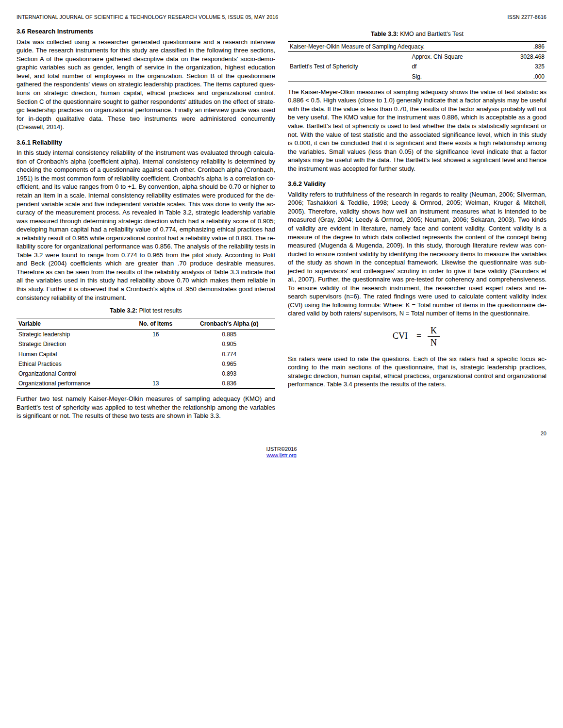INTERNATIONAL JOURNAL OF SCIENTIFIC & TECHNOLOGY RESEARCH VOLUME 5, ISSUE 05, MAY 2016 ISSN 2277-8616
3.6 Research Instruments
Data was collected using a researcher generated questionnaire and a research interview guide. The research instruments for this study are classified in the following three sections, Section A of the questionnaire gathered descriptive data on the respondents' socio-demographic variables such as gender, length of service in the organization, highest education level, and total number of employees in the organization. Section B of the questionnaire gathered the respondents' views on strategic leadership practices. The items captured questions on strategic direction, human capital, ethical practices and organizational control. Section C of the questionnaire sought to gather respondents' attitudes on the effect of strategic leadership practices on organizational performance. Finally an interview guide was used for in-depth qualitative data. These two instruments were administered concurrently (Creswell, 2014).
3.6.1 Reliability
In this study internal consistency reliability of the instrument was evaluated through calculation of Cronbach's alpha (coefficient alpha). Internal consistency reliability is determined by checking the components of a questionnaire against each other. Cronbach alpha (Cronbach, 1951) is the most common form of reliability coefficient. Cronbach's alpha is a correlation coefficient, and its value ranges from 0 to +1. By convention, alpha should be 0.70 or higher to retain an item in a scale. Internal consistency reliability estimates were produced for the dependent variable scale and five independent variable scales. This was done to verify the accuracy of the measurement process. As revealed in Table 3.2, strategic leadership variable was measured through determining strategic direction which had a reliability score of 0.905; developing human capital had a reliability value of 0.774, emphasizing ethical practices had a reliability result of 0.965 while organizational control had a reliability value of 0.893. The reliability score for organizational performance was 0.856. The analysis of the reliability tests in Table 3.2 were found to range from 0.774 to 0.965 from the pilot study. According to Polit and Beck (2004) coefficients which are greater than .70 produce desirable measures. Therefore as can be seen from the results of the reliability analysis of Table 3.3 indicate that all the variables used in this study had reliability above 0.70 which makes them reliable in this study. Further it is observed that a Cronbach's alpha of .950 demonstrates good internal consistency reliability of the instrument.
Table 3.2: Pilot test results
| Variable | No. of items | Cronbach's Alpha (α) |
| --- | --- | --- |
| Strategic leadership | 16 | 0.885 |
| Strategic Direction | | 0.905 |
| Human Capital | | 0.774 |
| Ethical Practices | | 0.965 |
| Organizational Control | | 0.893 |
| Organizational performance | 13 | 0.836 |
Further two test namely Kaiser-Meyer-Olkin measures of sampling adequacy (KMO) and Bartlett's test of sphericity was applied to test whether the relationship among the variables is significant or not. The results of these two tests are shown in Table 3.3.
Table 3.3: KMO and Bartlett's Test
| Kaiser-Meyer-Olkin Measure of Sampling Adequacy. | .886 |
| Bartlett's Test of Sphericity | Approx. Chi-Square | 3028.468 |
| df | 325 |
| Sig. | .000 |
The Kaiser-Meyer-Olkin measures of sampling adequacy shows the value of test statistic as 0.886 < 0.5. High values (close to 1.0) generally indicate that a factor analysis may be useful with the data. If the value is less than 0.70, the results of the factor analysis probably will not be very useful. The KMO value for the instrument was 0.886, which is acceptable as a good value. Bartlett's test of sphericity is used to test whether the data is statistically significant or not. With the value of test statistic and the associated significance level, which in this study is 0.000, it can be concluded that it is significant and there exists a high relationship among the variables. Small values (less than 0.05) of the significance level indicate that a factor analysis may be useful with the data. The Bartlett's test showed a significant level and hence the instrument was accepted for further study.
3.6.2 Validity
Validity refers to truthfulness of the research in regards to reality (Neuman, 2006; Silverman, 2006; Tashakkori & Teddlie, 1998; Leedy & Ormrod, 2005; Welman, Kruger & Mitchell, 2005). Therefore, validity shows how well an instrument measures what is intended to be measured (Gray, 2004; Leedy & Ormrod, 2005; Neuman, 2006; Sekaran, 2003). Two kinds of validity are evident in literature, namely face and content validity. Content validity is a measure of the degree to which data collected represents the content of the concept being measured (Mugenda & Mugenda, 2009). In this study, thorough literature review was conducted to ensure content validity by identifying the necessary items to measure the variables of the study as shown in the conceptual framework. Likewise the questionnaire was subjected to supervisors' and colleagues' scrutiny in order to give it face validity (Saunders et al., 2007). Further, the questionnaire was pre-tested for coherency and comprehensiveness. To ensure validity of the research instrument, the researcher used expert raters and research supervisors (n=6). The rated findings were used to calculate content validity index (CVI) using the following formula: Where: K = Total number of items in the questionnaire declared valid by both raters/ supervisors, N = Total number of items in the questionnaire.
CVI = K N
Six raters were used to rate the questions. Each of the six raters had a specific focus according to the main sections of the questionnaire, that is, strategic leadership practices, strategic direction, human capital, ethical practices, organizational control and organizational performance. Table 3.4 presents the results of the raters.
20
IJSTR©2016
www.ijstr.org